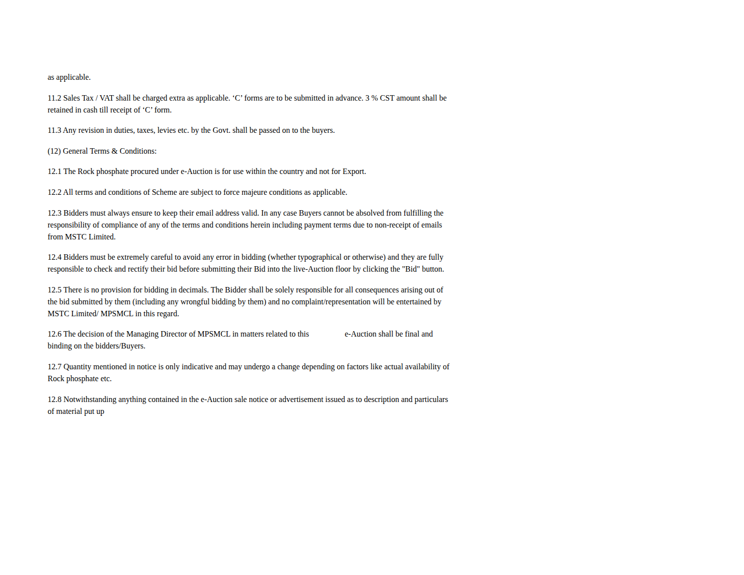as applicable.
11.2 Sales Tax / VAT shall be charged extra as applicable. ‘C’ forms are to be submitted in advance. 3 % CST amount shall be retained in cash till receipt of ‘C’ form.
11.3 Any revision in duties, taxes, levies etc. by the Govt. shall be passed on to the buyers.
(12) General Terms & Conditions:
12.1 The Rock phosphate procured under e-Auction is for use within the country and not for Export.
12.2 All terms and conditions of Scheme are subject to force majeure conditions as applicable.
12.3 Bidders must always ensure to keep their email address valid. In any case Buyers cannot be absolved from fulfilling the responsibility of compliance of any of the terms and conditions herein including payment terms due to non-receipt of emails from MSTC Limited.
12.4 Bidders must be extremely careful to avoid any error in bidding (whether typographical or otherwise) and they are fully responsible to check and rectify their bid before submitting their Bid into the live-Auction floor by clicking the "Bid" button.
12.5 There is no provision for bidding in decimals. The Bidder shall be solely responsible for all consequences arising out of the bid submitted by them (including any wrongful bidding by them) and no complaint/representation will be entertained by MSTC Limited/ MPSMCL in this regard.
12.6 The decision of the Managing Director of MPSMCL in matters related to this e-Auction shall be final and binding on the bidders/Buyers.
12.7 Quantity mentioned in notice is only indicative and may undergo a change depending on factors like actual availability of Rock phosphate etc.
12.8 Notwithstanding anything contained in the e-Auction sale notice or advertisement issued as to description and particulars of material put up